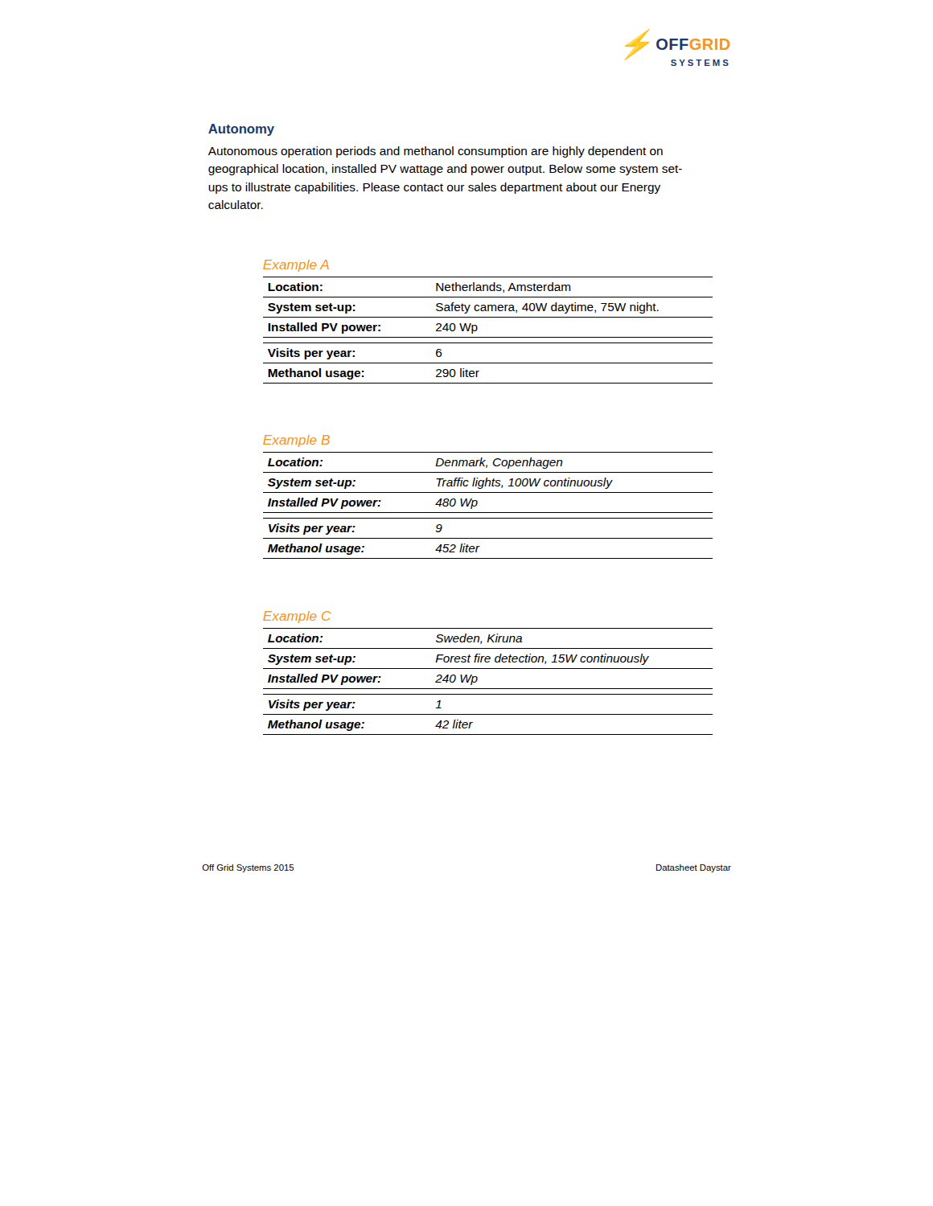⚡OFF GRID SYSTEMS
Autonomy
Autonomous operation periods and methanol consumption are highly dependent on geographical location, installed PV wattage and power output. Below some system set-ups to illustrate capabilities. Please contact our sales department about our Energy calculator.
Example A
| Location: | Netherlands, Amsterdam |
| System set-up: | Safety camera, 40W daytime, 75W night. |
| Installed PV power: | 240 Wp |
| Visits per year: | 6 |
| Methanol usage: | 290 liter |
Example B
| Location: | Denmark, Copenhagen |
| System set-up: | Traffic lights, 100W continuously |
| Installed PV power: | 480 Wp |
| Visits per year: | 9 |
| Methanol usage: | 452 liter |
Example C
| Location: | Sweden, Kiruna |
| System set-up: | Forest fire detection, 15W continuously |
| Installed PV power: | 240 Wp |
| Visits per year: | 1 |
| Methanol usage: | 42 liter |
Off Grid Systems 2015 Datasheet Daystar